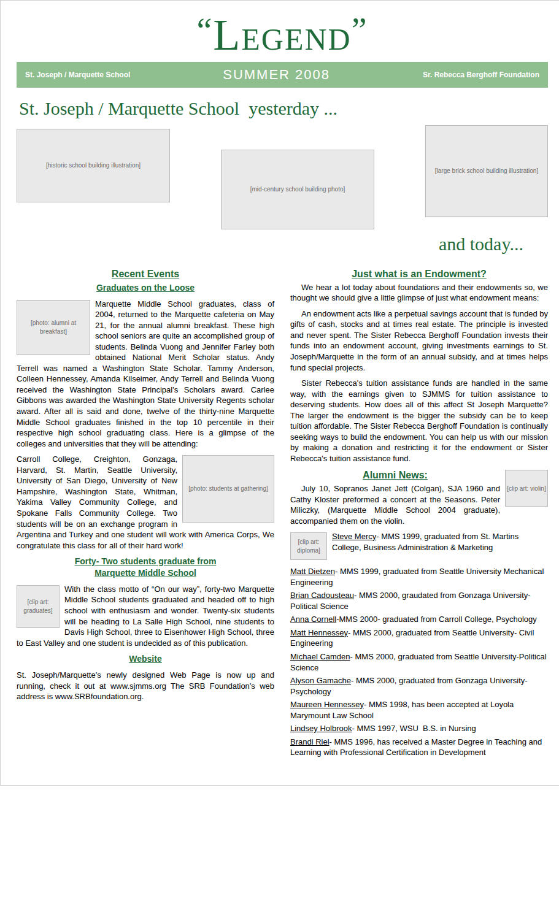“Legend”
St. Joseph / Marquette School
SUMMER 2008
Sr. Rebecca Berghoff Foundation
St. Joseph / Marquette School yesterday ...
[historic school building illustration]
[mid-century school building photo]
[large brick school building illustration]
and today...
Recent Events
Graduates on the Loose
[photo: alumni at breakfast]
Marquette Middle School graduates, class of 2004, returned to the Marquette cafeteria on May 21, for the annual alumni breakfast. These high school seniors are quite an accomplished group of students. Belinda Vuong and Jennifer Farley both obtained National Merit Scholar status. Andy Terrell was named a Washington State Scholar. Tammy Anderson, Colleen Hennessey, Amanda Kilseimer, Andy Terrell and Belinda Vuong received the Washington State Principal's Scholars award. Carlee Gibbons was awarded the Washington State University Regents scholar award. After all is said and done, twelve of the thirty-nine Marquette Middle School graduates finished in the top 10 percentile in their respective high school graduating class. Here is a glimpse of the colleges and universities that they will be attending:
[photo: students at gathering]
Carroll College, Creighton, Gonzaga, Harvard, St. Martin, Seattle University, University of San Diego, University of New Hampshire, Washington State, Whitman, Yakima Valley Community College, and Spokane Falls Community College. Two students will be on an exchange program in Argentina and Turkey and one student will work with America Corps, We congratulate this class for all of their hard work!
Forty- Two students graduate from
Marquette Middle School
[clip art: graduates]
With the class motto of “On our way”, forty-two Marquette Middle School students graduated and headed off to high school with enthusiasm and wonder. Twenty-six students will be heading to La Salle High School, nine students to Davis High School, three to Eisenhower High School, three to East Valley and one student is undecided as of this publication.
Website
St. Joseph/Marquette's newly designed Web Page is now up and running, check it out at www.sjmms.org The SRB Foundation's web address is www.SRBfoundation.org.
Just what is an Endowment?
We hear a lot today about foundations and their endowments so, we thought we should give a little glimpse of just what endowment means:
An endowment acts like a perpetual savings account that is funded by gifts of cash, stocks and at times real estate. The principle is invested and never spent. The Sister Rebecca Berghoff Foundation invests their funds into an endowment account, giving investments earnings to St. Joseph/Marquette in the form of an annual subsidy, and at times helps fund special projects.
Sister Rebecca's tuition assistance funds are handled in the same way, with the earnings given to SJMMS for tuition assistance to deserving students. How does all of this affect St Joseph Marquette? The larger the endowment is the bigger the subsidy can be to keep tuition affordable. The Sister Rebecca Berghoff Foundation is continually seeking ways to build the endowment. You can help us with our mission by making a donation and restricting it for the endowment or Sister Rebecca's tuition assistance fund.
[clip art: violin]
Alumni News:
July 10, Sopranos Janet Jett (Colgan), SJA 1960 and Cathy Kloster preformed a concert at the Seasons. Peter Miliczky, (Marquette Middle School 2004 graduate), accompanied them on the violin.
[clip art: diploma]
Steve Mercy- MMS 1999, graduated from St. Martins College, Business Administration & Marketing
Matt Dietzen- MMS 1999, graduated from Seattle University Mechanical Engineering
Brian Cadousteau- MMS 2000, graudated from Gonzaga University- Political Science
Anna Cornell-MMS 2000- graduated from Carroll College, Psychology
Matt Hennessey- MMS 2000, graduated from Seattle University- Civil Engineering
Michael Camden- MMS 2000, graduated from Seattle University-Political Science
Alyson Gamache- MMS 2000, graduated from Gonzaga University-Psychology
Maureen Hennessey- MMS 1998, has been accepted at Loyola Marymount Law School
Lindsey Holbrook- MMS 1997, WSU B.S. in Nursing
Brandi Riel- MMS 1996, has received a Master Degree in Teaching and Learning with Professional Certification in Development